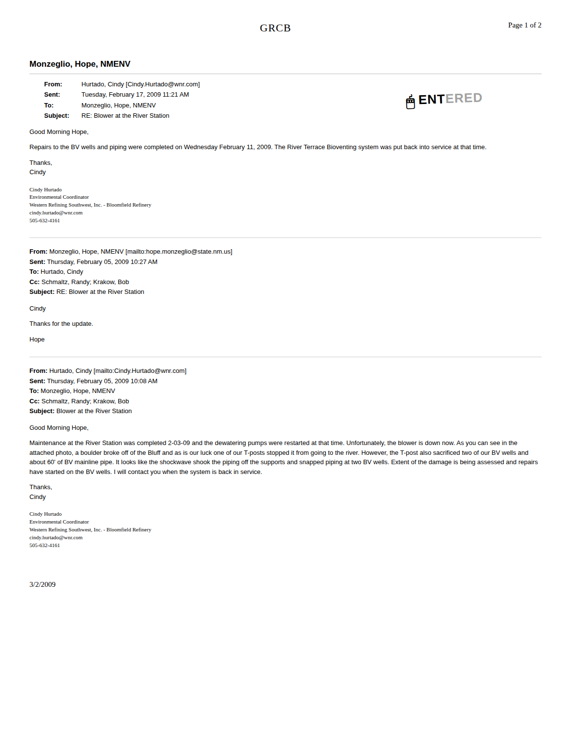Page 1 of 2
GRCB
Monzeglio, Hope, NMENV
| From: | Hurtado, Cindy [Cindy.Hurtado@wnr.com] |
| Sent: | Tuesday, February 17, 2009 11:21 AM |
| To: | Monzeglio, Hope, NMENV |
| Subject: | RE: Blower at the River Station |
🖱ENTERED
Good Morning Hope,
Repairs to the BV wells and piping were completed on Wednesday February 11, 2009. The River Terrace Bioventing system was put back into service at that time.
Thanks,
Cindy
Cindy Hurtado
Environmental Coordinator
Western Refining Southwest, Inc. - Bloomfield Refinery
cindy.hurtado@wnr.com
505-632-4161
From: Monzeglio, Hope, NMENV [mailto:hope.monzeglio@state.nm.us]
Sent: Thursday, February 05, 2009 10:27 AM
To: Hurtado, Cindy
Cc: Schmaltz, Randy; Krakow, Bob
Subject: RE: Blower at the River Station
Cindy
Thanks for the update.
Hope
From: Hurtado, Cindy [mailto:Cindy.Hurtado@wnr.com]
Sent: Thursday, February 05, 2009 10:08 AM
To: Monzeglio, Hope, NMENV
Cc: Schmaltz, Randy; Krakow, Bob
Subject: Blower at the River Station
Good Morning Hope,
Maintenance at the River Station was completed 2-03-09 and the dewatering pumps were restarted at that time. Unfortunately, the blower is down now. As you can see in the attached photo, a boulder broke off of the Bluff and as is our luck one of our T-posts stopped it from going to the river. However, the T-post also sacrificed two of our BV wells and about 60' of BV mainline pipe. It looks like the shockwave shook the piping off the supports and snapped piping at two BV wells. Extent of the damage is being assessed and repairs have started on the BV wells. I will contact you when the system is back in service.
Thanks,
Cindy
Cindy Hurtado
Environmental Coordinator
Western Refining Southwest, Inc. - Bloomfield Refinery
cindy.hurtado@wnr.com
505-632-4161
3/2/2009